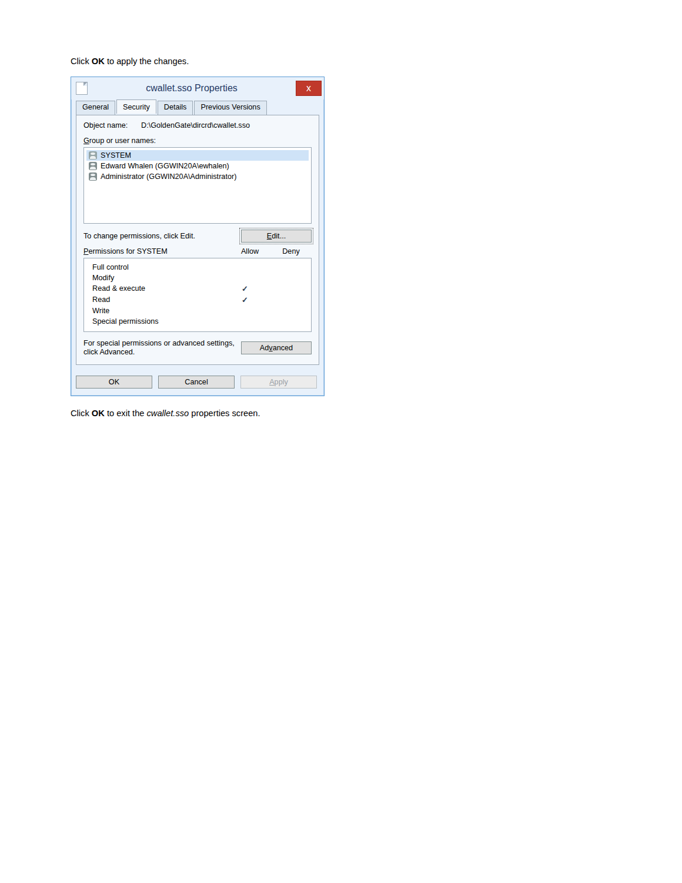Click OK to apply the changes.
cwallet.sso Properties
x
General
Security
Details
Previous Versions
Object name: D:\GoldenGate\dircrd\cwallet.sso
Group or user names:
SYSTEM
Edward Whalen (GGWIN20A\ewhalen)
Administrator (GGWIN20A\Administrator)
To change permissions, click Edit.
Edit...
Permissions for SYSTEM
Allow
Deny
Full control
Modify
Read & execute
✓
Read
✓
Write
Special permissions
For special permissions or advanced settings,
click Advanced.
Advanced
OK
Cancel
Apply
Click OK to exit the cwallet.sso properties screen.